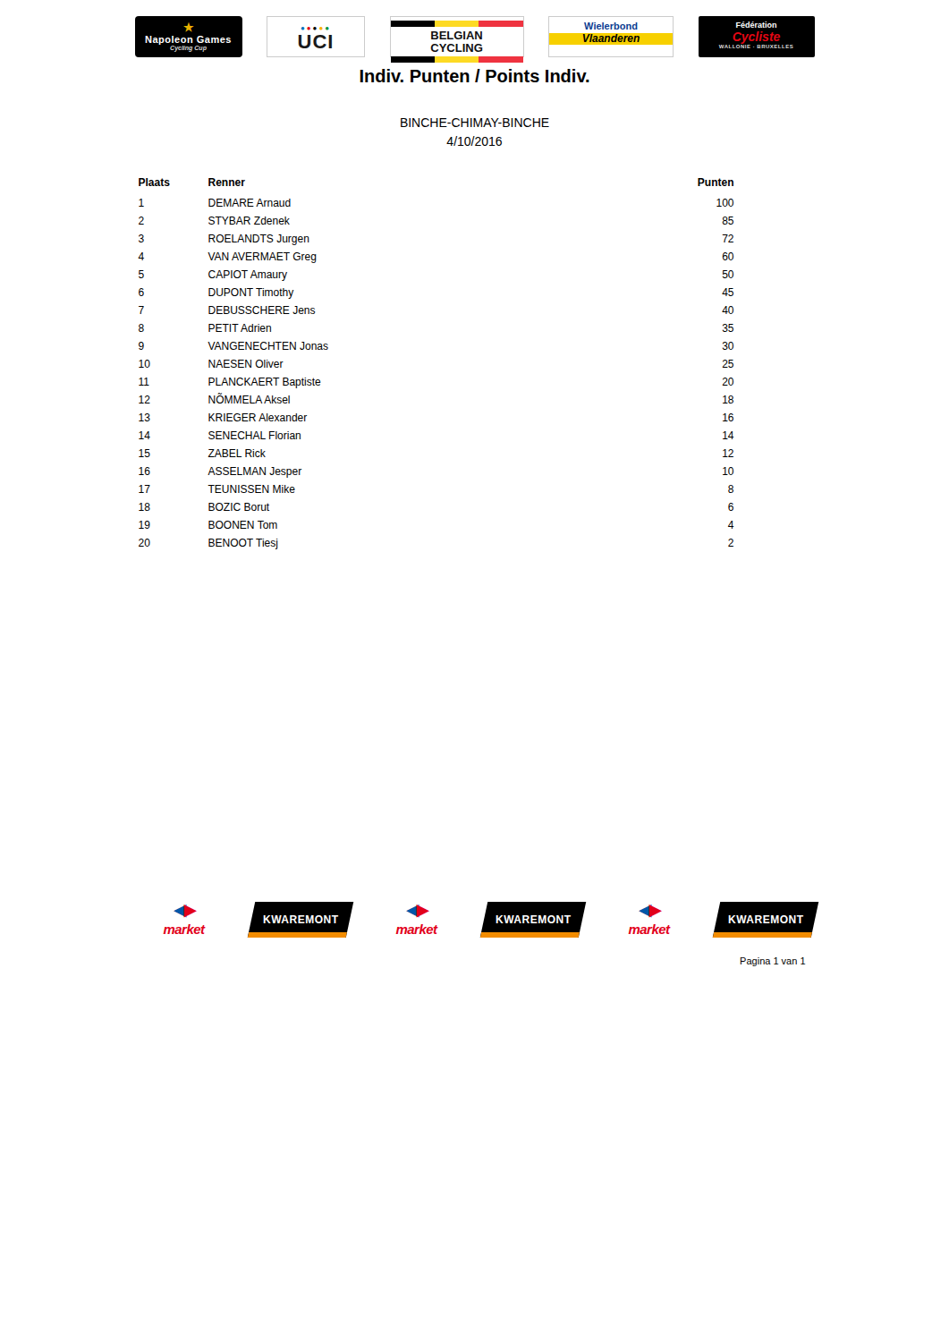★
Napoleon Games
Cycling Cup
●●●●●
UCI
BELGIAN
CYCLING
Wielerbond Vlaanderen
Fédération Cycliste WALLONIE · BRUXELLES
Indiv. Punten / Points Indiv.
BINCHE-CHIMAY-BINCHE
4/10/2016
| Plaats | Renner | Punten |
| --- | --- | --- |
| 1 | DEMARE Arnaud | 100 |
| 2 | STYBAR Zdenek | 85 |
| 3 | ROELANDTS Jurgen | 72 |
| 4 | VAN AVERMAET Greg | 60 |
| 5 | CAPIOT Amaury | 50 |
| 6 | DUPONT Timothy | 45 |
| 7 | DEBUSSCHERE Jens | 40 |
| 8 | PETIT Adrien | 35 |
| 9 | VANGENECHTEN Jonas | 30 |
| 10 | NAESEN Oliver | 25 |
| 11 | PLANCKAERT Baptiste | 20 |
| 12 | NÕMMELA Aksel | 18 |
| 13 | KRIEGER Alexander | 16 |
| 14 | SENECHAL Florian | 14 |
| 15 | ZABEL Rick | 12 |
| 16 | ASSELMAN Jesper | 10 |
| 17 | TEUNISSEN Mike | 8 |
| 18 | BOZIC Borut | 6 |
| 19 | BOONEN Tom | 4 |
| 20 | BENOOT Tiesj | 2 |
◂▸
market
KWAREMONT
◂▸
market
KWAREMONT
◂▸
market
KWAREMONT
Pagina 1 van 1